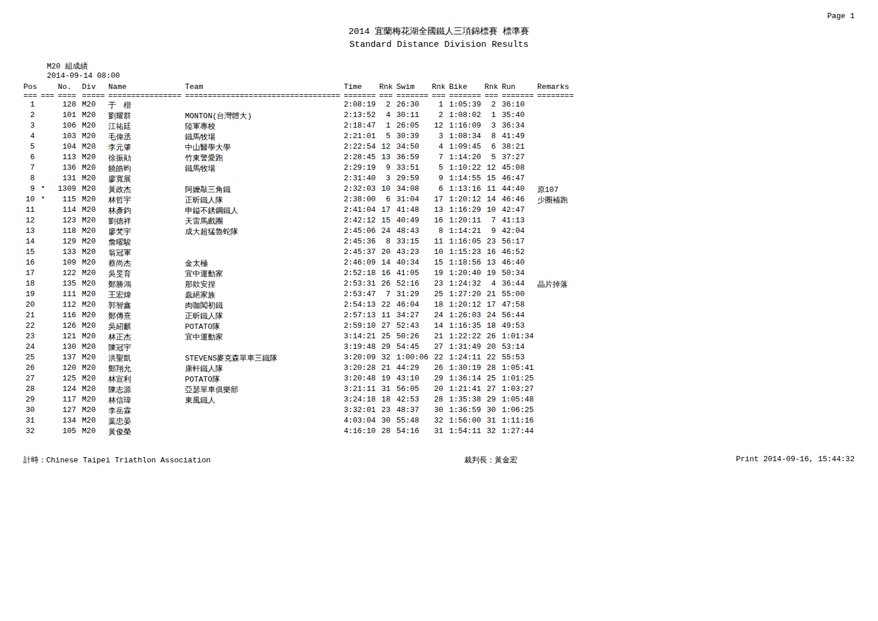Page 1
2014 宜蘭梅花湖全國鐵人三項錦標賽 標準賽
Standard Distance Division Results
M20 組成績
2014-09-14 08:00
| Pos | | No. | Div | Name | Team | Time | Rnk | Swim | Rnk | Bike | Rnk | Run | Remarks |
| --- | --- | --- | --- | --- | --- | --- | --- | --- | --- | --- | --- | --- | --- |
| === | === | ==== | ===== | ================ | ================================== | ======= | === | ======= | === | ======= | === | ======= | ======== |
| 1 | | 128 | M20 | 于 楷 | | 2:08:19 | 2 | 26:30 | 1 | 1:05:39 | 2 | 36:10 | |
| 2 | | 101 | M20 | 劉耀群 | MONTON(台灣體大) | 2:13:52 | 4 | 30:11 | 2 | 1:08:02 | 1 | 35:40 | |
| 3 | | 106 | M20 | 江祐廷 | 陸軍專校 | 2:18:47 | 1 | 26:05 | 12 | 1:16:09 | 3 | 36:34 | |
| 4 | | 103 | M20 | 毛偉丞 | 鐵馬牧場 | 2:21:01 | 5 | 30:39 | 3 | 1:08:34 | 8 | 41:49 | |
| 5 | | 104 | M20 | 李元肇 | 中山醫學大學 | 2:22:54 | 12 | 34:50 | 4 | 1:09:45 | 6 | 38:21 | |
| 6 | | 113 | M20 | 徐振勛 | 竹東警愛跑 | 2:28:45 | 13 | 36:59 | 7 | 1:14:20 | 5 | 37:27 | |
| 7 | | 136 | M20 | 饒皓昀 | 鐵馬牧場 | 2:29:19 | 9 | 33:51 | 5 | 1:10:22 | 12 | 45:08 | |
| 8 | | 131 | M20 | 廖寬展 | | 2:31:40 | 3 | 29:59 | 9 | 1:14:55 | 15 | 46:47 | |
| 9 | * | 1309 | M20 | 黃政杰 | 阿嬤敲三角鐵 | 2:32:03 | 10 | 34:08 | 6 | 1:13:16 | 11 | 44:40 | 原107 |
| 10 | * | 115 | M20 | 林哲宇 | 正昕鐵人隊 | 2:38:00 | 6 | 31:04 | 17 | 1:20:12 | 14 | 46:46 | 少圈補跑 |
| 11 | | 114 | M20 | 林彥鈞 | 申鎰不銹鋼鐵人 | 2:41:04 | 17 | 41:48 | 13 | 1:16:29 | 10 | 42:47 | |
| 12 | | 123 | M20 | 劉德祥 | 天雷馬戲團 | 2:42:12 | 15 | 40:49 | 16 | 1:20:11 | 7 | 41:13 | |
| 13 | | 118 | M20 | 廖梵宇 | 成大超猛魯蛇隊 | 2:45:06 | 24 | 48:43 | 8 | 1:14:21 | 9 | 42:04 | |
| 14 | | 129 | M20 | 詹曜駿 | | 2:45:36 | 8 | 33:15 | 11 | 1:16:05 | 23 | 56:17 | |
| 15 | | 133 | M20 | 翁冠軍 | | 2:45:37 | 20 | 43:23 | 10 | 1:15:23 | 16 | 46:52 | |
| 16 | | 109 | M20 | 蔡尚杰 | 金太極 | 2:46:09 | 14 | 40:34 | 15 | 1:18:56 | 13 | 46:40 | |
| 17 | | 122 | M20 | 吳旻育 | 宜中運動家 | 2:52:18 | 16 | 41:05 | 19 | 1:20:40 | 19 | 50:34 | |
| 18 | | 135 | M20 | 鄭勝鴻 | 那欸安捏 | 2:53:31 | 26 | 52:16 | 23 | 1:24:32 | 4 | 36:44 | 晶片掉落 |
| 19 | | 111 | M20 | 王宏煒 | 蠢絕家族 | 2:53:47 | 7 | 31:29 | 25 | 1:27:20 | 21 | 55:00 | |
| 20 | | 112 | M20 | 郭智鑫 | 肉咖闖初鐵 | 2:54:13 | 22 | 46:04 | 18 | 1:20:12 | 17 | 47:58 | |
| 21 | | 116 | M20 | 鄭傳熹 | 正昕鐵人隊 | 2:57:13 | 11 | 34:27 | 24 | 1:26:03 | 24 | 56:44 | |
| 22 | | 126 | M20 | 吳紹麒 | POTATO隊 | 2:59:10 | 27 | 52:43 | 14 | 1:16:35 | 18 | 49:53 | |
| 23 | | 121 | M20 | 林正杰 | 宜中運動家 | 3:14:21 | 25 | 50:26 | 21 | 1:22:22 | 26 | 1:01:34 | |
| 24 | | 130 | M20 | 陳冠宇 | | 3:19:48 | 29 | 54:45 | 27 | 1:31:49 | 20 | 53:14 | |
| 25 | | 137 | M20 | 洪聖凱 | STEVENS麥克森單車三鐵隊 | 3:20:09 | 32 | 1:00:06 | 22 | 1:24:11 | 22 | 55:53 | |
| 26 | | 120 | M20 | 鄭翔允 | 康軒鐵人隊 | 3:20:28 | 21 | 44:29 | 26 | 1:30:19 | 28 | 1:05:41 | |
| 27 | | 125 | M20 | 林宣利 | POTATO隊 | 3:20:48 | 19 | 43:10 | 29 | 1:36:14 | 25 | 1:01:25 | |
| 28 | | 124 | M20 | 陳志源 | 亞瑟單車俱樂部 | 3:21:11 | 31 | 56:05 | 20 | 1:21:41 | 27 | 1:03:27 | |
| 29 | | 117 | M20 | 林信瑋 | 東風鐵人 | 3:24:18 | 18 | 42:53 | 28 | 1:35:38 | 29 | 1:05:48 | |
| 30 | | 127 | M20 | 李岳霖 | | 3:32:01 | 23 | 48:37 | 30 | 1:36:59 | 30 | 1:06:25 | |
| 31 | | 134 | M20 | 葉忠晏 | | 4:03:04 | 30 | 55:48 | 32 | 1:56:00 | 31 | 1:11:16 | |
| 32 | | 105 | M20 | 黃俊榮 | | 4:16:10 | 28 | 54:16 | 31 | 1:54:11 | 32 | 1:27:44 | |
計時：Chinese Taipei Triathlon Association
裁判長：黃金宏
Print 2014-09-16, 15:44:32